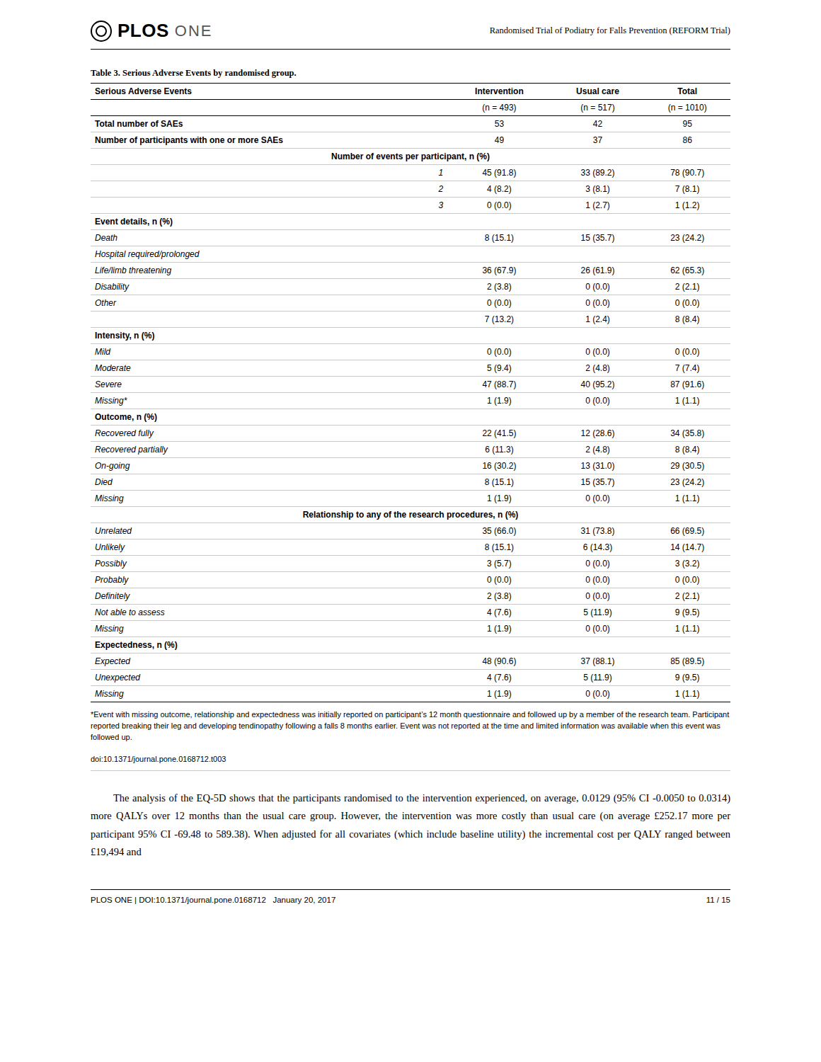PLOS ONE
Randomised Trial of Podiatry for Falls Prevention (REFORM Trial)
Table 3. Serious Adverse Events by randomised group.
| Serious Adverse Events | Intervention | Usual care | Total |
| --- | --- | --- | --- |
| | (n = 493) | (n = 517) | (n = 1010) |
| Total number of SAEs | 53 | 42 | 95 |
| Number of participants with one or more SAEs | 49 | 37 | 86 |
| Number of events per participant, n (%) |
| 1 | 45 (91.8) | 33 (89.2) | 78 (90.7) |
| 2 | 4 (8.2) | 3 (8.1) | 7 (8.1) |
| 3 | 0 (0.0) | 1 (2.7) | 1 (1.2) |
| Event details, n (%) | | | |
| Death | 8 (15.1) | 15 (35.7) | 23 (24.2) |
| Hospital required/prolonged | | | |
| Life/limb threatening | 36 (67.9) | 26 (61.9) | 62 (65.3) |
| Disability | 2 (3.8) | 0 (0.0) | 2 (2.1) |
| Other | 0 (0.0) | 0 (0.0) | 0 (0.0) |
| | 7 (13.2) | 1 (2.4) | 8 (8.4) |
| Intensity, n (%) | | | |
| Mild | 0 (0.0) | 0 (0.0) | 0 (0.0) |
| Moderate | 5 (9.4) | 2 (4.8) | 7 (7.4) |
| Severe | 47 (88.7) | 40 (95.2) | 87 (91.6) |
| Missing* | 1 (1.9) | 0 (0.0) | 1 (1.1) |
| Outcome, n (%) | | | |
| Recovered fully | 22 (41.5) | 12 (28.6) | 34 (35.8) |
| Recovered partially | 6 (11.3) | 2 (4.8) | 8 (8.4) |
| On-going | 16 (30.2) | 13 (31.0) | 29 (30.5) |
| Died | 8 (15.1) | 15 (35.7) | 23 (24.2) |
| Missing | 1 (1.9) | 0 (0.0) | 1 (1.1) |
| Relationship to any of the research procedures, n (%) |
| Unrelated | 35 (66.0) | 31 (73.8) | 66 (69.5) |
| Unlikely | 8 (15.1) | 6 (14.3) | 14 (14.7) |
| Possibly | 3 (5.7) | 0 (0.0) | 3 (3.2) |
| Probably | 0 (0.0) | 0 (0.0) | 0 (0.0) |
| Definitely | 2 (3.8) | 0 (0.0) | 2 (2.1) |
| Not able to assess | 4 (7.6) | 5 (11.9) | 9 (9.5) |
| Missing | 1 (1.9) | 0 (0.0) | 1 (1.1) |
| Expectedness, n (%) | | | |
| Expected | 48 (90.6) | 37 (88.1) | 85 (89.5) |
| Unexpected | 4 (7.6) | 5 (11.9) | 9 (9.5) |
| Missing | 1 (1.9) | 0 (0.0) | 1 (1.1) |
*Event with missing outcome, relationship and expectedness was initially reported on participant’s 12 month questionnaire and followed up by a member of the research team. Participant reported breaking their leg and developing tendinopathy following a falls 8 months earlier. Event was not reported at the time and limited information was available when this event was followed up.
doi:10.1371/journal.pone.0168712.t003
The analysis of the EQ-5D shows that the participants randomised to the intervention experienced, on average, 0.0129 (95% CI -0.0050 to 0.0314) more QALYs over 12 months than the usual care group. However, the intervention was more costly than usual care (on average £252.17 more per participant 95% CI -69.48 to 589.38). When adjusted for all covariates (which include baseline utility) the incremental cost per QALY ranged between £19,494 and
PLOS ONE | DOI:10.1371/journal.pone.0168712 January 20, 2017
11 / 15